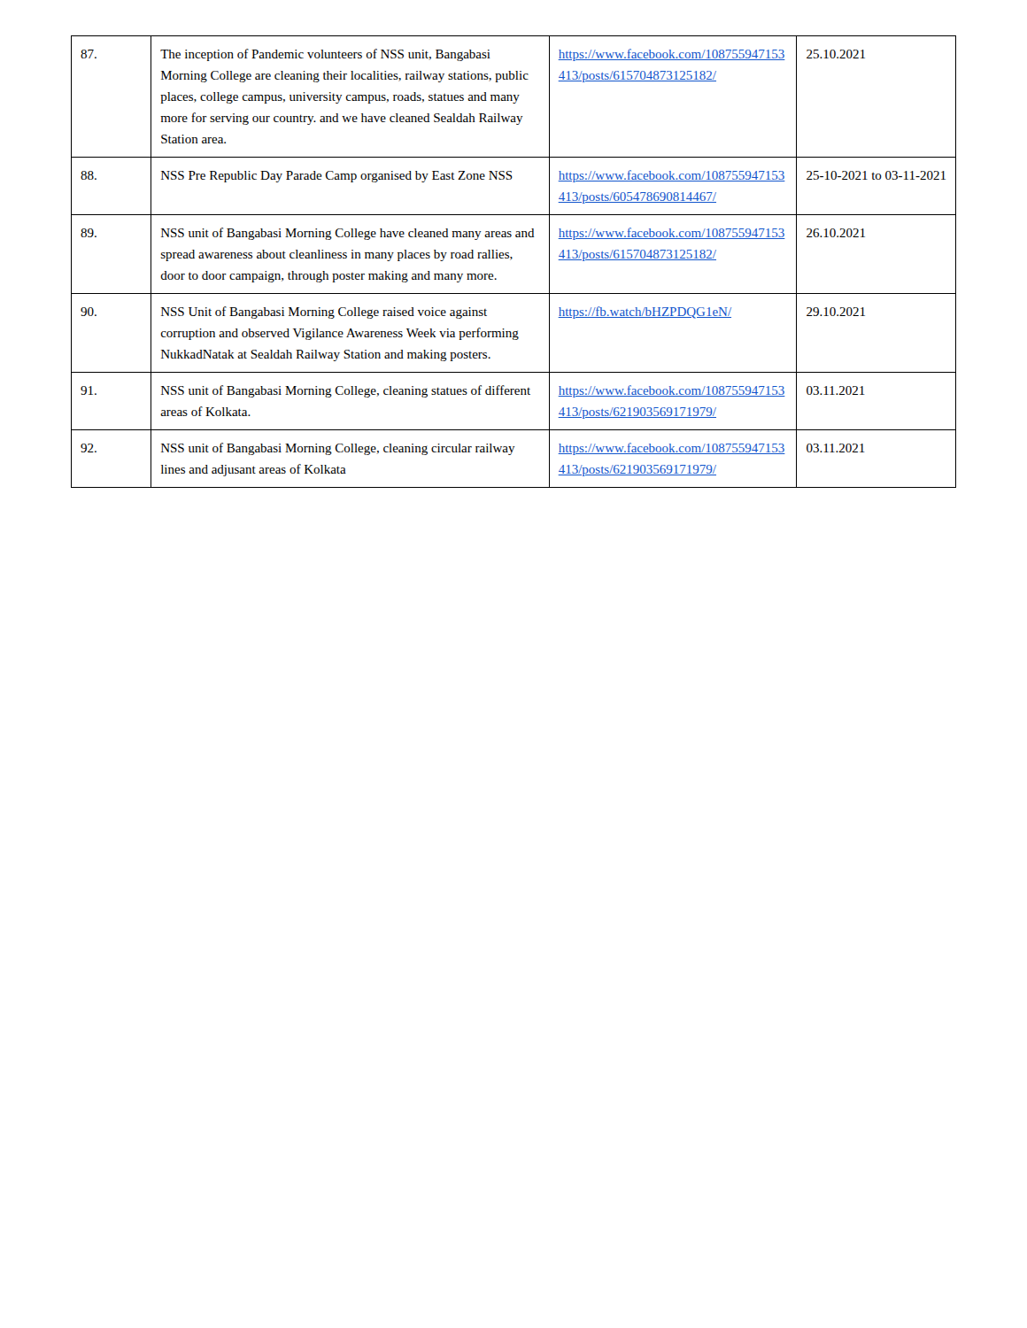| 87. | The inception of Pandemic volunteers of NSS unit, Bangabasi Morning College are cleaning their localities, railway stations, public places, college campus, university campus, roads, statues and many more for serving our country. and we have cleaned Sealdah Railway Station area. | https://www.facebook.com/108755947153413/posts/615704873125182/ | 25.10.2021 |
| 88. | NSS Pre Republic Day Parade Camp organised by East Zone NSS | https://www.facebook.com/108755947153413/posts/605478690814467/ | 25-10-2021 to 03-11-2021 |
| 89. | NSS unit of Bangabasi Morning College have cleaned many areas and spread awareness about cleanliness in many places by road rallies, door to door campaign, through poster making and many more. | https://www.facebook.com/108755947153413/posts/615704873125182/ | 26.10.2021 |
| 90. | NSS Unit of Bangabasi Morning College raised voice against corruption and observed Vigilance Awareness Week via performing NukkadNatak at Sealdah Railway Station and making posters. | https://fb.watch/bHZPDQG1eN/ | 29.10.2021 |
| 91. | NSS unit of Bangabasi Morning College, cleaning statues of different areas of Kolkata. | https://www.facebook.com/108755947153413/posts/621903569171979/ | 03.11.2021 |
| 92. | NSS unit of Bangabasi Morning College, cleaning circular railway lines and adjusant areas of Kolkata | https://www.facebook.com/108755947153413/posts/621903569171979/ | 03.11.2021 |